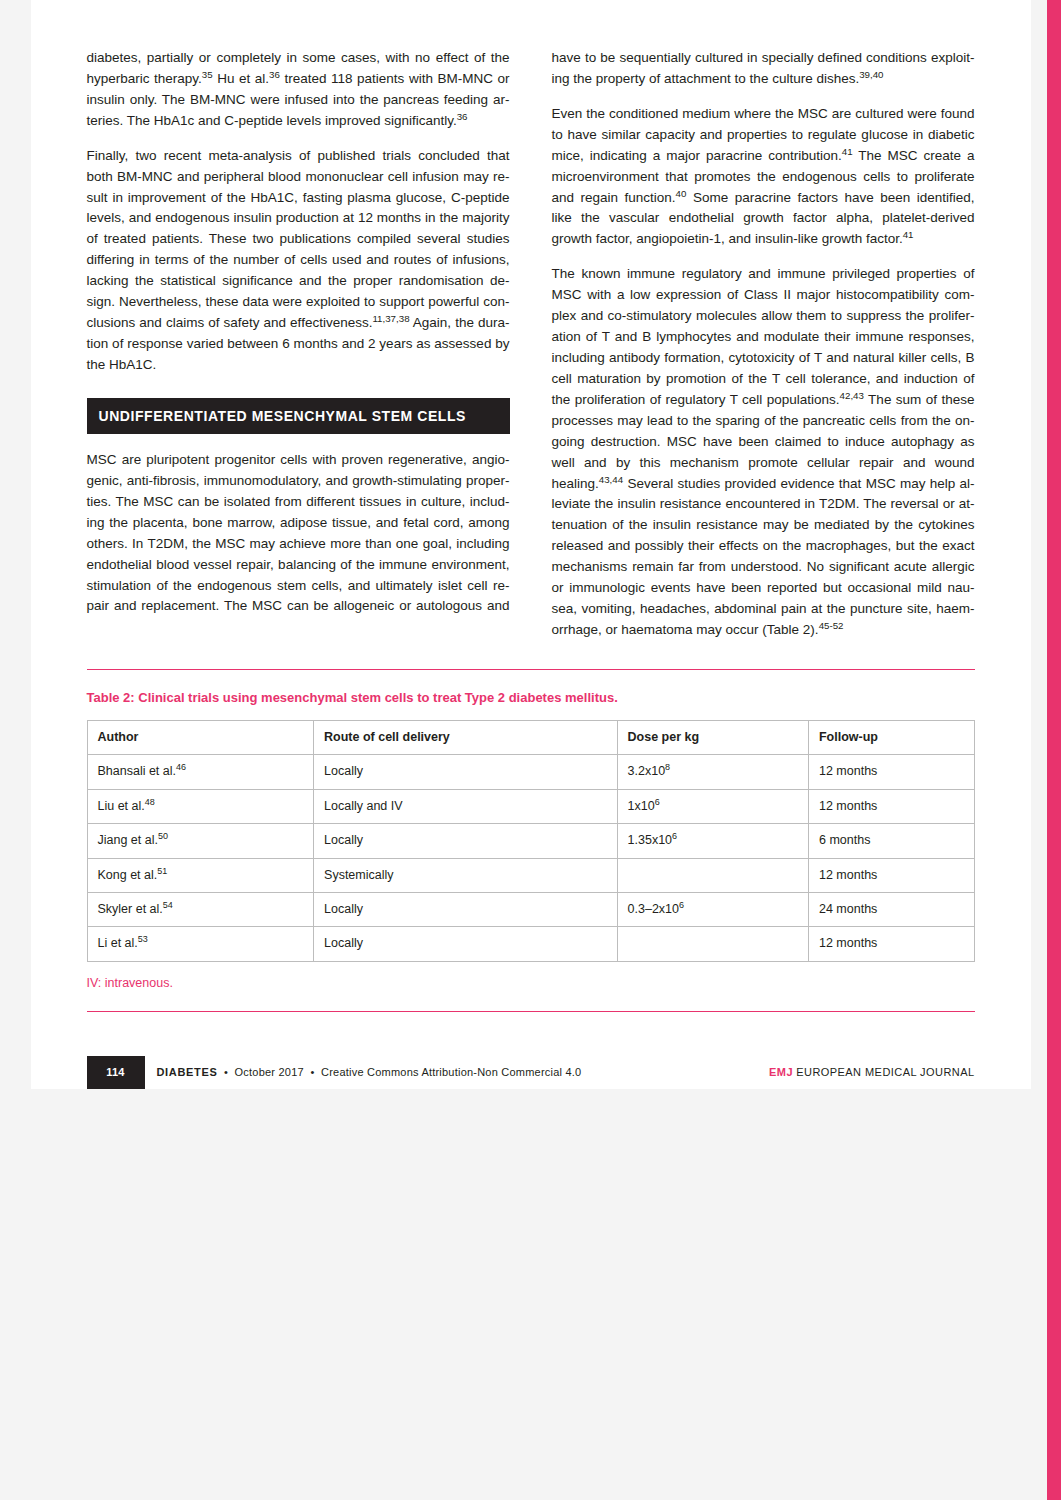diabetes, partially or completely in some cases, with no effect of the hyperbaric therapy.35 Hu et al.36 treated 118 patients with BM-MNC or insulin only. The BM-MNC were infused into the pancreas feeding arteries. The HbA1c and C-peptide levels improved significantly.36
Finally, two recent meta-analysis of published trials concluded that both BM-MNC and peripheral blood mononuclear cell infusion may result in improvement of the HbA1C, fasting plasma glucose, C-peptide levels, and endogenous insulin production at 12 months in the majority of treated patients. These two publications compiled several studies differing in terms of the number of cells used and routes of infusions, lacking the statistical significance and the proper randomisation design. Nevertheless, these data were exploited to support powerful conclusions and claims of safety and effectiveness.11,37,38 Again, the duration of response varied between 6 months and 2 years as assessed by the HbA1C.
Undifferentiated Mesenchymal Stem Cells
MSC are pluripotent progenitor cells with proven regenerative, angiogenic, anti-fibrosis, immunomodulatory, and growth-stimulating properties. The MSC can be isolated from different tissues in culture, including the placenta, bone marrow, adipose tissue, and fetal cord, among others. In T2DM, the MSC may achieve more than one goal, including endothelial blood vessel repair, balancing of the immune environment, stimulation of the endogenous stem cells, and ultimately islet cell repair and replacement. The MSC can be allogeneic or autologous and have to be sequentially cultured in specially defined conditions exploiting the property of attachment to the culture dishes.39,40
Even the conditioned medium where the MSC are cultured were found to have similar capacity and properties to regulate glucose in diabetic mice, indicating a major paracrine contribution.41 The MSC create a microenvironment that promotes the endogenous cells to proliferate and regain function.40 Some paracrine factors have been identified, like the vascular endothelial growth factor alpha, platelet-derived growth factor, angiopoietin-1, and insulin-like growth factor.41
The known immune regulatory and immune privileged properties of MSC with a low expression of Class II major histocompatibility complex and co-stimulatory molecules allow them to suppress the proliferation of T and B lymphocytes and modulate their immune responses, including antibody formation, cytotoxicity of T and natural killer cells, B cell maturation by promotion of the T cell tolerance, and induction of the proliferation of regulatory T cell populations.42,43 The sum of these processes may lead to the sparing of the pancreatic cells from the ongoing destruction. MSC have been claimed to induce autophagy as well and by this mechanism promote cellular repair and wound healing.43,44 Several studies provided evidence that MSC may help alleviate the insulin resistance encountered in T2DM. The reversal or attenuation of the insulin resistance may be mediated by the cytokines released and possibly their effects on the macrophages, but the exact mechanisms remain far from understood. No significant acute allergic or immunologic events have been reported but occasional mild nausea, vomiting, headaches, abdominal pain at the puncture site, haemorrhage, or haematoma may occur (Table 2).45-52
Table 2: Clinical trials using mesenchymal stem cells to treat Type 2 diabetes mellitus.
| Author | Route of cell delivery | Dose per kg | Follow-up |
| --- | --- | --- | --- |
| Bhansali et al. 46 | Locally | 3.2x10 8 | 12 months |
| Liu et al. 48 | Locally and IV | 1x10 6 | 12 months |
| Jiang et al. 50 | Locally | 1.35x10 6 | 6 months |
| Kong et al. 51 | Systemically | | 12 months |
| Skyler et al. 54 | Locally | 0.3–2x10 6 | 24 months |
| Li et al. 53 | Locally | | 12 months |
IV: intravenous.
114
DIABETES • October 2017 • Creative Commons Attribution-Non Commercial 4.0
EMJ EUROPEAN MEDICAL JOURNAL